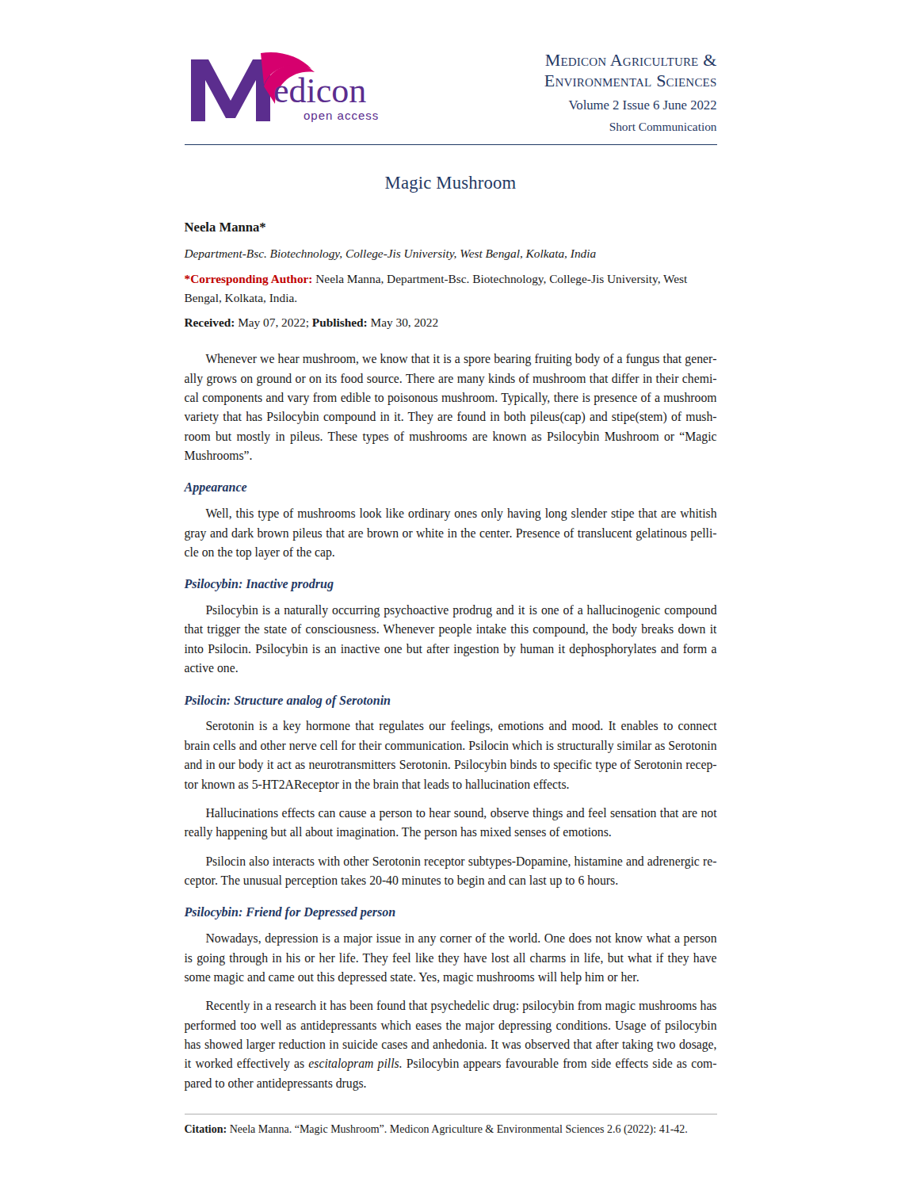edicon open access
Medicon Agriculture & Environmental Sciences
Volume 2 Issue 6 June 2022
Short Communication
Magic Mushroom
Neela Manna*
Department-Bsc. Biotechnology, College-Jis University, West Bengal, Kolkata, India
*Corresponding Author: Neela Manna, Department-Bsc. Biotechnology, College-Jis University, West Bengal, Kolkata, India.
Received: May 07, 2022; Published: May 30, 2022
Whenever we hear mushroom, we know that it is a spore bearing fruiting body of a fungus that generally grows on ground or on its food source. There are many kinds of mushroom that differ in their chemical components and vary from edible to poisonous mushroom. Typically, there is presence of a mushroom variety that has Psilocybin compound in it. They are found in both pileus(cap) and stipe(stem) of mushroom but mostly in pileus. These types of mushrooms are known as Psilocybin Mushroom or “Magic Mushrooms”.
Appearance
Well, this type of mushrooms look like ordinary ones only having long slender stipe that are whitish gray and dark brown pileus that are brown or white in the center. Presence of translucent gelatinous pellicle on the top layer of the cap.
Psilocybin: Inactive prodrug
Psilocybin is a naturally occurring psychoactive prodrug and it is one of a hallucinogenic compound that trigger the state of consciousness. Whenever people intake this compound, the body breaks down it into Psilocin. Psilocybin is an inactive one but after ingestion by human it dephosphorylates and form a active one.
Psilocin: Structure analog of Serotonin
Serotonin is a key hormone that regulates our feelings, emotions and mood. It enables to connect brain cells and other nerve cell for their communication. Psilocin which is structurally similar as Serotonin and in our body it act as neurotransmitters Serotonin. Psilocybin binds to specific type of Serotonin receptor known as 5-HT2AReceptor in the brain that leads to hallucination effects.
Hallucinations effects can cause a person to hear sound, observe things and feel sensation that are not really happening but all about imagination. The person has mixed senses of emotions.
Psilocin also interacts with other Serotonin receptor subtypes-Dopamine, histamine and adrenergic receptor. The unusual perception takes 20-40 minutes to begin and can last up to 6 hours.
Psilocybin: Friend for Depressed person
Nowadays, depression is a major issue in any corner of the world. One does not know what a person is going through in his or her life. They feel like they have lost all charms in life, but what if they have some magic and came out this depressed state. Yes, magic mushrooms will help him or her.
Recently in a research it has been found that psychedelic drug: psilocybin from magic mushrooms has performed too well as antidepressants which eases the major depressing conditions. Usage of psilocybin has showed larger reduction in suicide cases and anhedonia. It was observed that after taking two dosage, it worked effectively as escitalopram pills. Psilocybin appears favourable from side effects side as compared to other antidepressants drugs.
Citation: Neela Manna. “Magic Mushroom”. Medicon Agriculture & Environmental Sciences 2.6 (2022): 41-42.